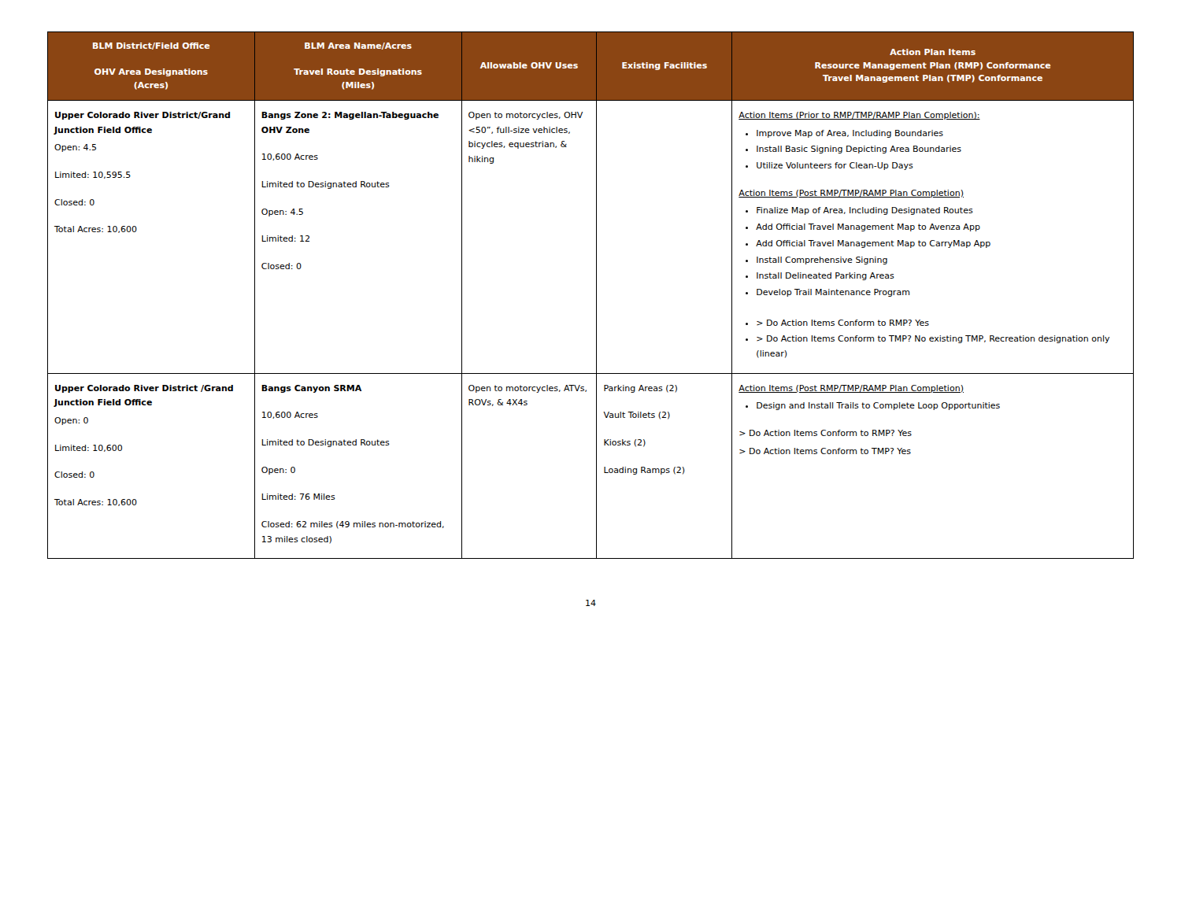| BLM District/Field Office OHV Area Designations (Acres) | BLM Area Name/Acres Travel Route Designations (Miles) | Allowable OHV Uses | Existing Facilities | Action Plan Items Resource Management Plan (RMP) Conformance Travel Management Plan (TMP) Conformance |
| --- | --- | --- | --- | --- |
| Upper Colorado River District/Grand Junction Field Office Open: 4.5 Limited: 10,595.5 Closed: 0 Total Acres: 10,600 | Bangs Zone 2: Magellan-Tabeguache OHV Zone 10,600 Acres Limited to Designated Routes Open: 4.5 Limited: 12 Closed: 0 | Open to motorcycles, OHV <50”, full-size vehicles, bicycles, equestrian, & hiking | | Action Items (Prior to RMP/TMP/RAMP Plan Completion): Improve Map of Area, Including Boundaries Install Basic Signing Depicting Area Boundaries Utilize Volunteers for Clean-Up Days Action Items (Post RMP/TMP/RAMP Plan Completion) Finalize Map of Area, Including Designated Routes Add Official Travel Management Map to Avenza App Add Official Travel Management Map to CarryMap App Install Comprehensive Signing Install Delineated Parking Areas Develop Trail Maintenance Program > Do Action Items Conform to RMP? Yes > Do Action Items Conform to TMP? No existing TMP, Recreation designation only (linear) |
| Upper Colorado River District /Grand Junction Field Office Open: 0 Limited: 10,600 Closed: 0 Total Acres: 10,600 | Bangs Canyon SRMA 10,600 Acres Limited to Designated Routes Open: 0 Limited: 76 Miles Closed: 62 miles (49 miles non-motorized, 13 miles closed) | Open to motorcycles, ATVs, ROVs, & 4X4s | Parking Areas (2) Vault Toilets (2) Kiosks (2) Loading Ramps (2) | Action Items (Post RMP/TMP/RAMP Plan Completion) Design and Install Trails to Complete Loop Opportunities > Do Action Items Conform to RMP? Yes > Do Action Items Conform to TMP? Yes |
14